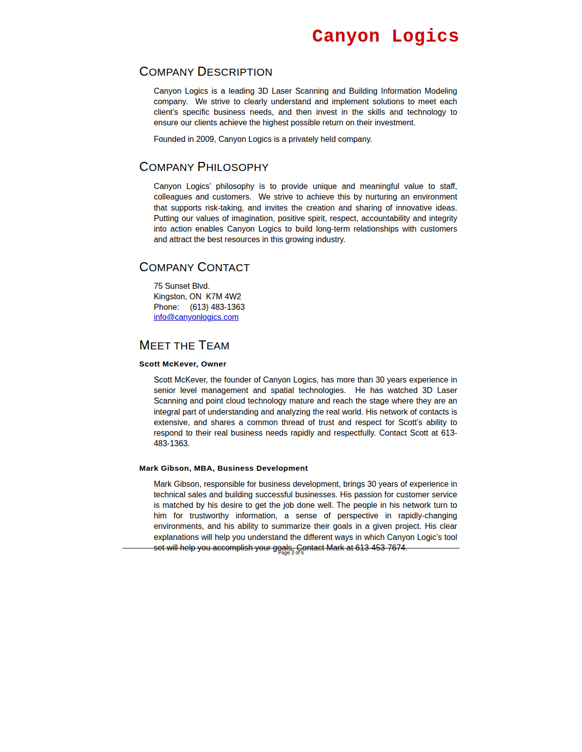Canyon Logics
COMPANY DESCRIPTION
Canyon Logics is a leading 3D Laser Scanning and Building Information Modeling company. We strive to clearly understand and implement solutions to meet each client’s specific business needs, and then invest in the skills and technology to ensure our clients achieve the highest possible return on their investment.
Founded in 2009, Canyon Logics is a privately held company.
COMPANY PHILOSOPHY
Canyon Logics’ philosophy is to provide unique and meaningful value to staff, colleagues and customers. We strive to achieve this by nurturing an environment that supports risk-taking, and invites the creation and sharing of innovative ideas. Putting our values of imagination, positive spirit, respect, accountability and integrity into action enables Canyon Logics to build long-term relationships with customers and attract the best resources in this growing industry.
COMPANY CONTACT
75 Sunset Blvd.
Kingston, ON K7M 4W2
Phone:(613) 483-1363
info@canyonlogics.com
MEET THE TEAM
Scott McKever, Owner
Scott McKever, the founder of Canyon Logics, has more than 30 years experience in senior level management and spatial technologies. He has watched 3D Laser Scanning and point cloud technology mature and reach the stage where they are an integral part of understanding and analyzing the real world. His network of contacts is extensive, and shares a common thread of trust and respect for Scott’s ability to respond to their real business needs rapidly and respectfully. Contact Scott at 613-483-1363.
Mark Gibson, MBA, Business Development
Mark Gibson, responsible for business development, brings 30 years of experience in technical sales and building successful businesses. His passion for customer service is matched by his desire to get the job done well. The people in his network turn to him for trustworthy information, a sense of perspective in rapidly-changing environments, and his ability to summarize their goals in a given project. His clear explanations will help you understand the different ways in which Canyon Logic’s tool set will help you accomplish your goals. Contact Mark at 613-453-7674.
Page 3 of 6